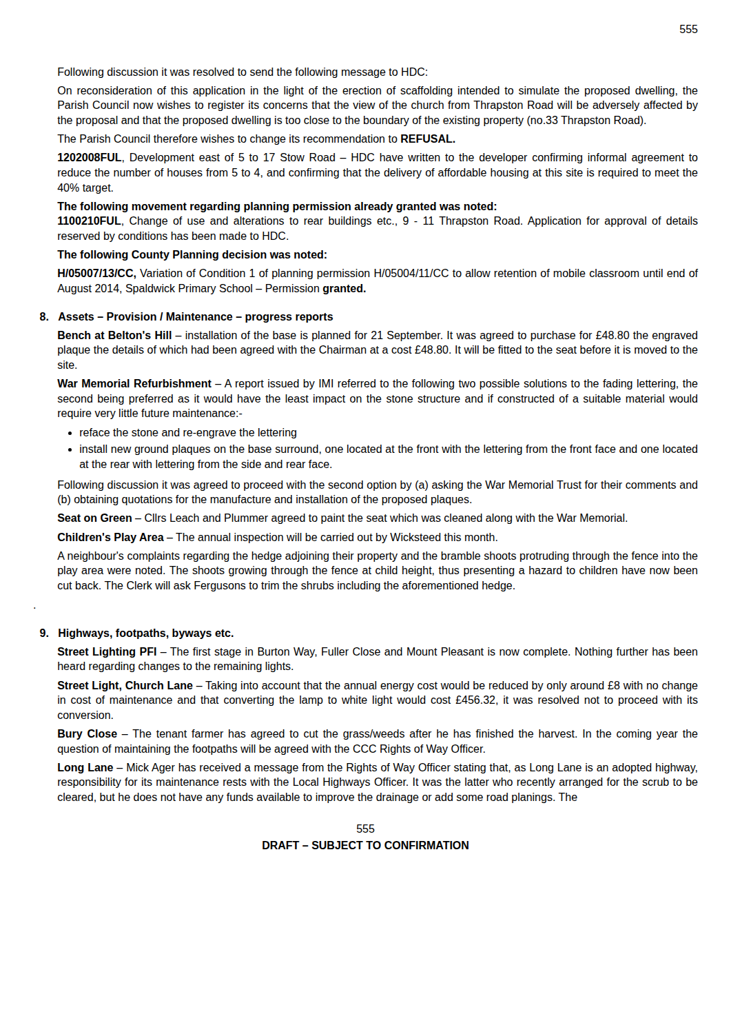555
Following discussion it was resolved to send the following message to HDC:
On reconsideration of this application in the light of the erection of scaffolding intended to simulate the proposed dwelling, the Parish Council now wishes to register its concerns that the view of the church from Thrapston Road will be adversely affected by the proposal and that the proposed dwelling is too close to the boundary of the existing property (no.33 Thrapston Road).
The Parish Council therefore wishes to change its recommendation to REFUSAL.
1202008FUL, Development east of 5 to 17 Stow Road – HDC have written to the developer confirming informal agreement to reduce the number of houses from 5 to 4, and confirming that the delivery of affordable housing at this site is required to meet the 40% target.
The following movement regarding planning permission already granted was noted:
1100210FUL, Change of use and alterations to rear buildings etc., 9 - 11 Thrapston Road. Application for approval of details reserved by conditions has been made to HDC.
The following County Planning decision was noted:
H/05007/13/CC, Variation of Condition 1 of planning permission H/05004/11/CC to allow retention of mobile classroom until end of August 2014, Spaldwick Primary School – Permission granted.
8. Assets – Provision / Maintenance – progress reports
Bench at Belton's Hill – installation of the base is planned for 21 September. It was agreed to purchase for £48.80 the engraved plaque the details of which had been agreed with the Chairman at a cost £48.80. It will be fitted to the seat before it is moved to the site.
War Memorial Refurbishment – A report issued by IMI referred to the following two possible solutions to the fading lettering, the second being preferred as it would have the least impact on the stone structure and if constructed of a suitable material would require very little future maintenance:-
reface the stone and re-engrave the lettering
install new ground plaques on the base surround, one located at the front with the lettering from the front face and one located at the rear with lettering from the side and rear face.
Following discussion it was agreed to proceed with the second option by (a) asking the War Memorial Trust for their comments and (b) obtaining quotations for the manufacture and installation of the proposed plaques.
Seat on Green – Cllrs Leach and Plummer agreed to paint the seat which was cleaned along with the War Memorial.
Children's Play Area – The annual inspection will be carried out by Wicksteed this month.
A neighbour's complaints regarding the hedge adjoining their property and the bramble shoots protruding through the fence into the play area were noted. The shoots growing through the fence at child height, thus presenting a hazard to children have now been cut back. The Clerk will ask Fergusons to trim the shrubs including the aforementioned hedge.
.
9. Highways, footpaths, byways etc.
Street Lighting PFI – The first stage in Burton Way, Fuller Close and Mount Pleasant is now complete. Nothing further has been heard regarding changes to the remaining lights.
Street Light, Church Lane – Taking into account that the annual energy cost would be reduced by only around £8 with no change in cost of maintenance and that converting the lamp to white light would cost £456.32, it was resolved not to proceed with its conversion.
Bury Close – The tenant farmer has agreed to cut the grass/weeds after he has finished the harvest. In the coming year the question of maintaining the footpaths will be agreed with the CCC Rights of Way Officer.
Long Lane – Mick Ager has received a message from the Rights of Way Officer stating that, as Long Lane is an adopted highway, responsibility for its maintenance rests with the Local Highways Officer. It was the latter who recently arranged for the scrub to be cleared, but he does not have any funds available to improve the drainage or add some road planings. The
555
DRAFT – SUBJECT TO CONFIRMATION